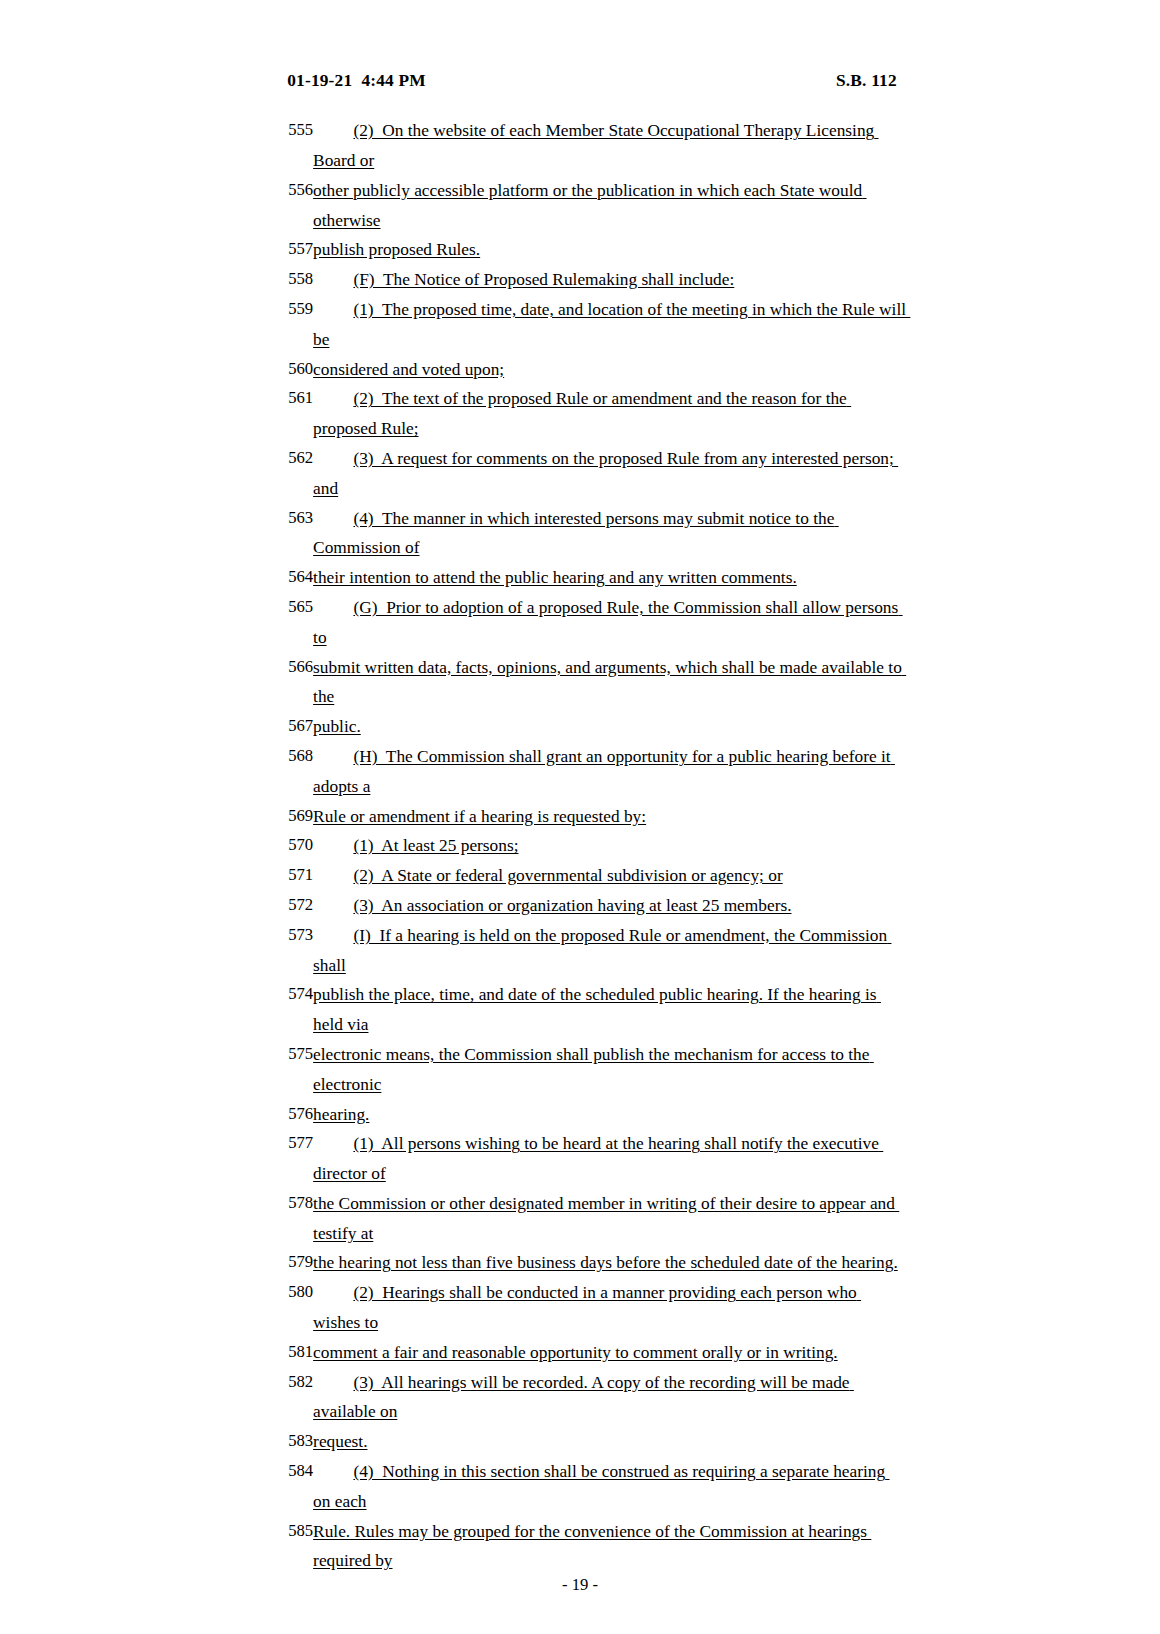01-19-21 4:44 PM S.B. 112
| 555 | (2) On the website of each Member State Occupational Therapy Licensing Board or |
| 556 | other publicly accessible platform or the publication in which each State would otherwise |
| 557 | publish proposed Rules. |
| 558 | (F) The Notice of Proposed Rulemaking shall include: |
| 559 | (1) The proposed time, date, and location of the meeting in which the Rule will be |
| 560 | considered and voted upon; |
| 561 | (2) The text of the proposed Rule or amendment and the reason for the proposed Rule; |
| 562 | (3) A request for comments on the proposed Rule from any interested person; and |
| 563 | (4) The manner in which interested persons may submit notice to the Commission of |
| 564 | their intention to attend the public hearing and any written comments. |
| 565 | (G) Prior to adoption of a proposed Rule, the Commission shall allow persons to |
| 566 | submit written data, facts, opinions, and arguments, which shall be made available to the |
| 567 | public. |
| 568 | (H) The Commission shall grant an opportunity for a public hearing before it adopts a |
| 569 | Rule or amendment if a hearing is requested by: |
| 570 | (1) At least 25 persons; |
| 571 | (2) A State or federal governmental subdivision or agency; or |
| 572 | (3) An association or organization having at least 25 members. |
| 573 | (I) If a hearing is held on the proposed Rule or amendment, the Commission shall |
| 574 | publish the place, time, and date of the scheduled public hearing. If the hearing is held via |
| 575 | electronic means, the Commission shall publish the mechanism for access to the electronic |
| 576 | hearing. |
| 577 | (1) All persons wishing to be heard at the hearing shall notify the executive director of |
| 578 | the Commission or other designated member in writing of their desire to appear and testify at |
| 579 | the hearing not less than five business days before the scheduled date of the hearing. |
| 580 | (2) Hearings shall be conducted in a manner providing each person who wishes to |
| 581 | comment a fair and reasonable opportunity to comment orally or in writing. |
| 582 | (3) All hearings will be recorded. A copy of the recording will be made available on |
| 583 | request. |
| 584 | (4) Nothing in this section shall be construed as requiring a separate hearing on each |
| 585 | Rule. Rules may be grouped for the convenience of the Commission at hearings required by |
- 19 -